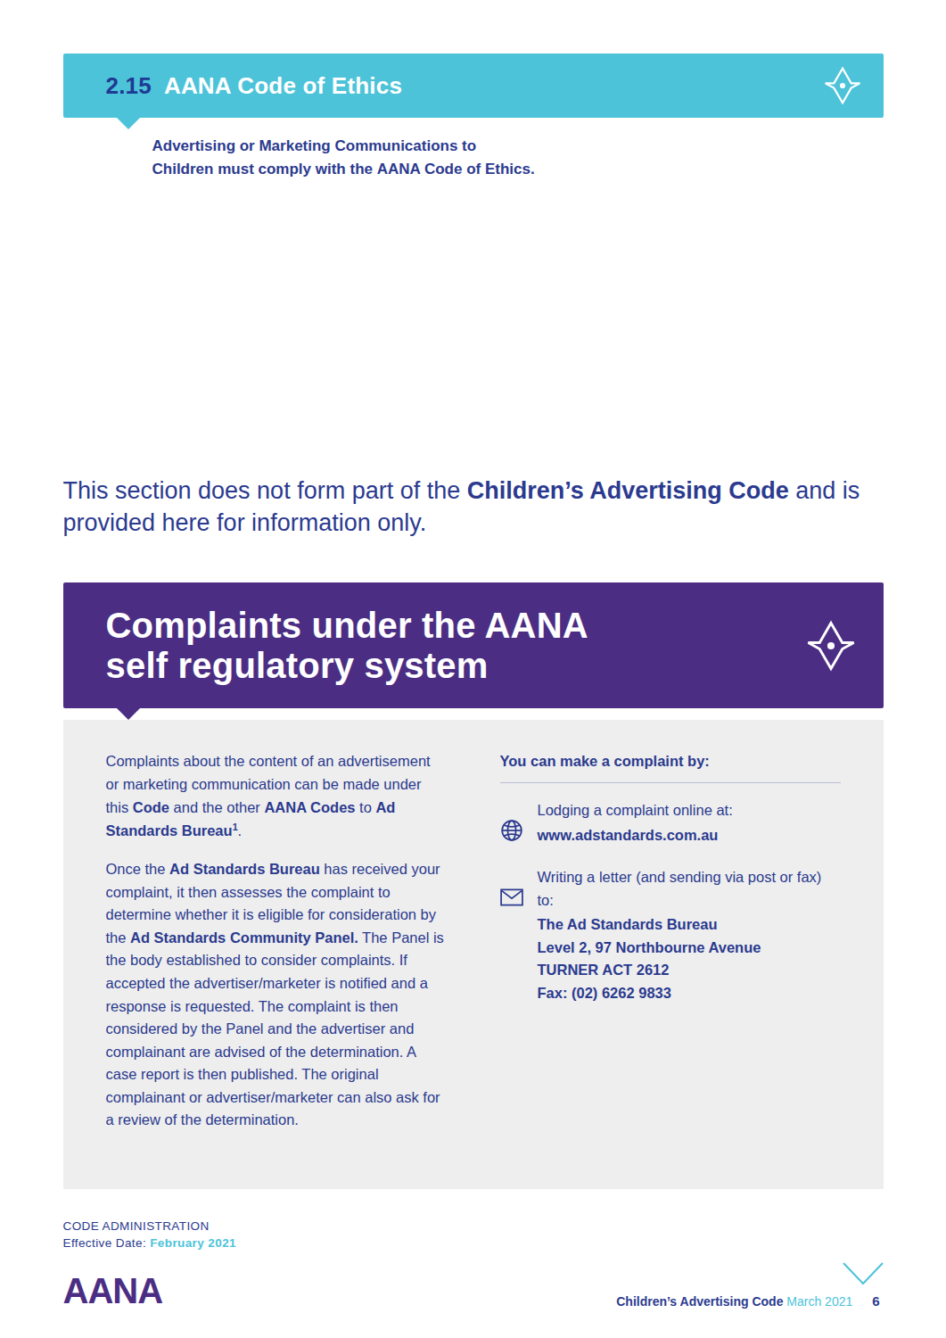2.15 AANA Code of Ethics
Advertising or Marketing Communications to
Children must comply with the AANA Code of Ethics.
This section does not form part of the Children’s Advertising Code and is provided here for information only.
Complaints under the AANA
self regulatory system
Complaints about the content of an advertisement or marketing communication can be made under this Code and the other AANA Codes to Ad Standards Bureau1.
Once the Ad Standards Bureau has received your complaint, it then assesses the complaint to determine whether it is eligible for consideration by the Ad Standards Community Panel. The Panel is the body established to consider complaints. If accepted the advertiser/marketer is notified and a response is requested. The complaint is then considered by the Panel and the advertiser and complainant are advised of the determination. A case report is then published. The original complainant or advertiser/marketer can also ask for a review of the determination.
You can make a complaint by:
Lodging a complaint online at:
www.adstandards.com.au
Writing a letter (and sending via post or fax) to:
The Ad Standards Bureau
Level 2, 97 Northbourne Avenue
TURNER ACT 2612
Fax: (02) 6262 9833
Code Administration
Effective Date: February 2021
AANA
Children’s Advertising Code March 2021 6